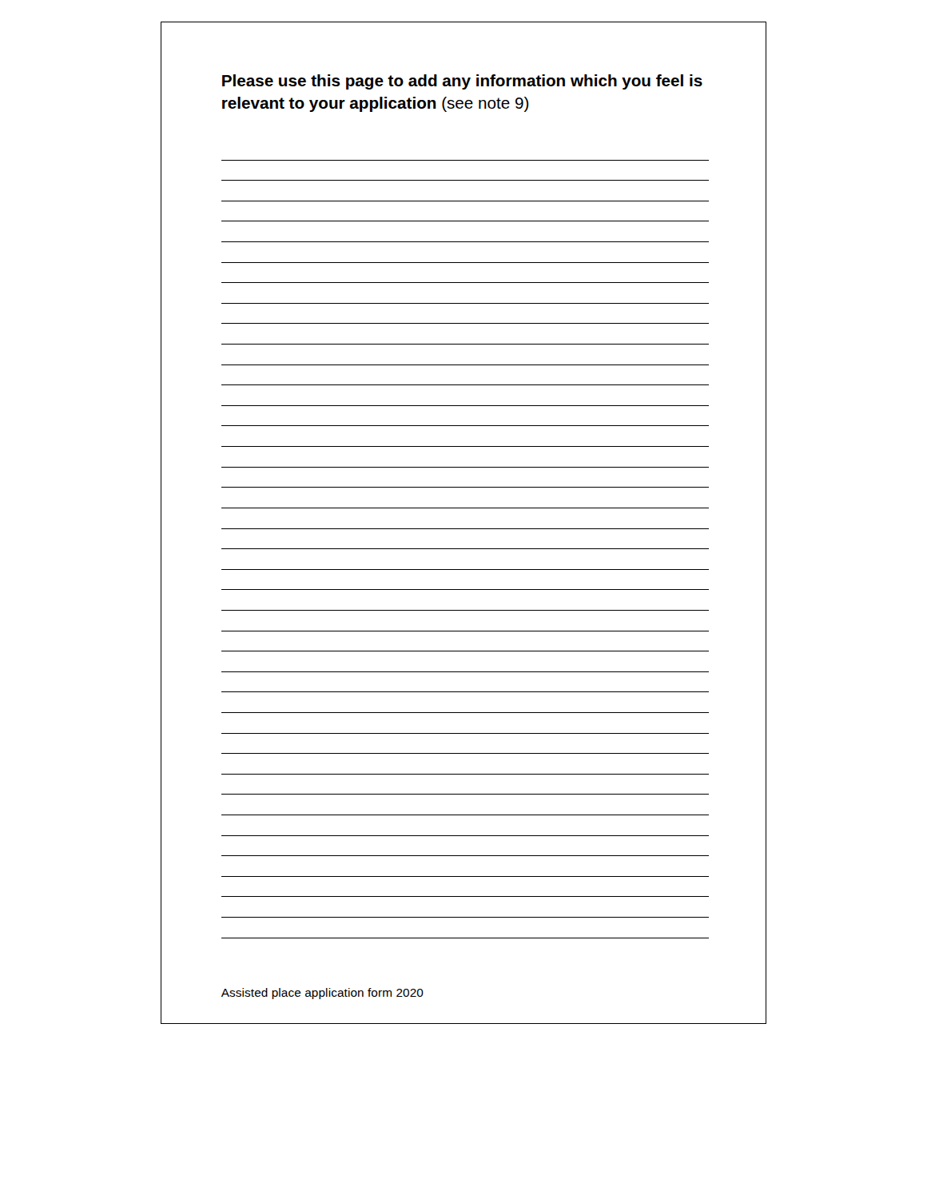Please use this page to add any information which you feel is relevant to your application (see note 9)
Assisted place application form 2020